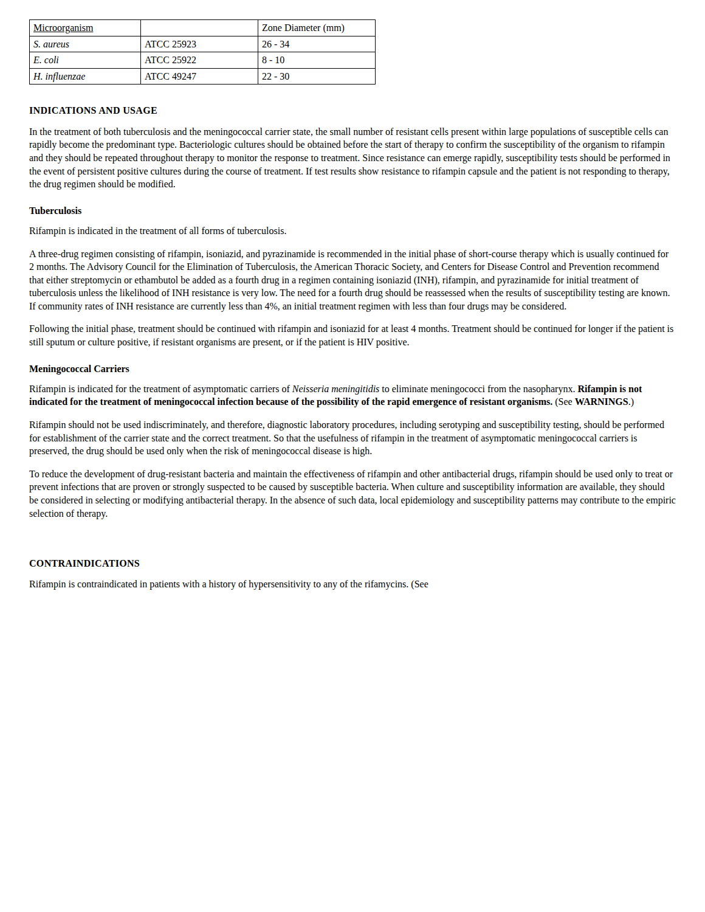| Microorganism | | Zone Diameter (mm) |
| S. aureus | ATCC 25923 | 26 - 34 |
| E. coli | ATCC 25922 | 8 - 10 |
| H. influenzae | ATCC 49247 | 22 - 30 |
INDICATIONS AND USAGE
In the treatment of both tuberculosis and the meningococcal carrier state, the small number of resistant cells present within large populations of susceptible cells can rapidly become the predominant type. Bacteriologic cultures should be obtained before the start of therapy to confirm the susceptibility of the organism to rifampin and they should be repeated throughout therapy to monitor the response to treatment. Since resistance can emerge rapidly, susceptibility tests should be performed in the event of persistent positive cultures during the course of treatment. If test results show resistance to rifampin capsule and the patient is not responding to therapy, the drug regimen should be modified.
Tuberculosis
Rifampin is indicated in the treatment of all forms of tuberculosis.
A three-drug regimen consisting of rifampin, isoniazid, and pyrazinamide is recommended in the initial phase of short-course therapy which is usually continued for 2 months. The Advisory Council for the Elimination of Tuberculosis, the American Thoracic Society, and Centers for Disease Control and Prevention recommend that either streptomycin or ethambutol be added as a fourth drug in a regimen containing isoniazid (INH), rifampin, and pyrazinamide for initial treatment of tuberculosis unless the likelihood of INH resistance is very low. The need for a fourth drug should be reassessed when the results of susceptibility testing are known. If community rates of INH resistance are currently less than 4%, an initial treatment regimen with less than four drugs may be considered.
Following the initial phase, treatment should be continued with rifampin and isoniazid for at least 4 months. Treatment should be continued for longer if the patient is still sputum or culture positive, if resistant organisms are present, or if the patient is HIV positive.
Meningococcal Carriers
Rifampin is indicated for the treatment of asymptomatic carriers of Neisseria meningitidis to eliminate meningococci from the nasopharynx. Rifampin is not indicated for the treatment of meningococcal infection because of the possibility of the rapid emergence of resistant organisms. (See WARNINGS.)
Rifampin should not be used indiscriminately, and therefore, diagnostic laboratory procedures, including serotyping and susceptibility testing, should be performed for establishment of the carrier state and the correct treatment. So that the usefulness of rifampin in the treatment of asymptomatic meningococcal carriers is preserved, the drug should be used only when the risk of meningococcal disease is high.
To reduce the development of drug-resistant bacteria and maintain the effectiveness of rifampin and other antibacterial drugs, rifampin should be used only to treat or prevent infections that are proven or strongly suspected to be caused by susceptible bacteria. When culture and susceptibility information are available, they should be considered in selecting or modifying antibacterial therapy. In the absence of such data, local epidemiology and susceptibility patterns may contribute to the empiric selection of therapy.
CONTRAINDICATIONS
Rifampin is contraindicated in patients with a history of hypersensitivity to any of the rifamycins. (See